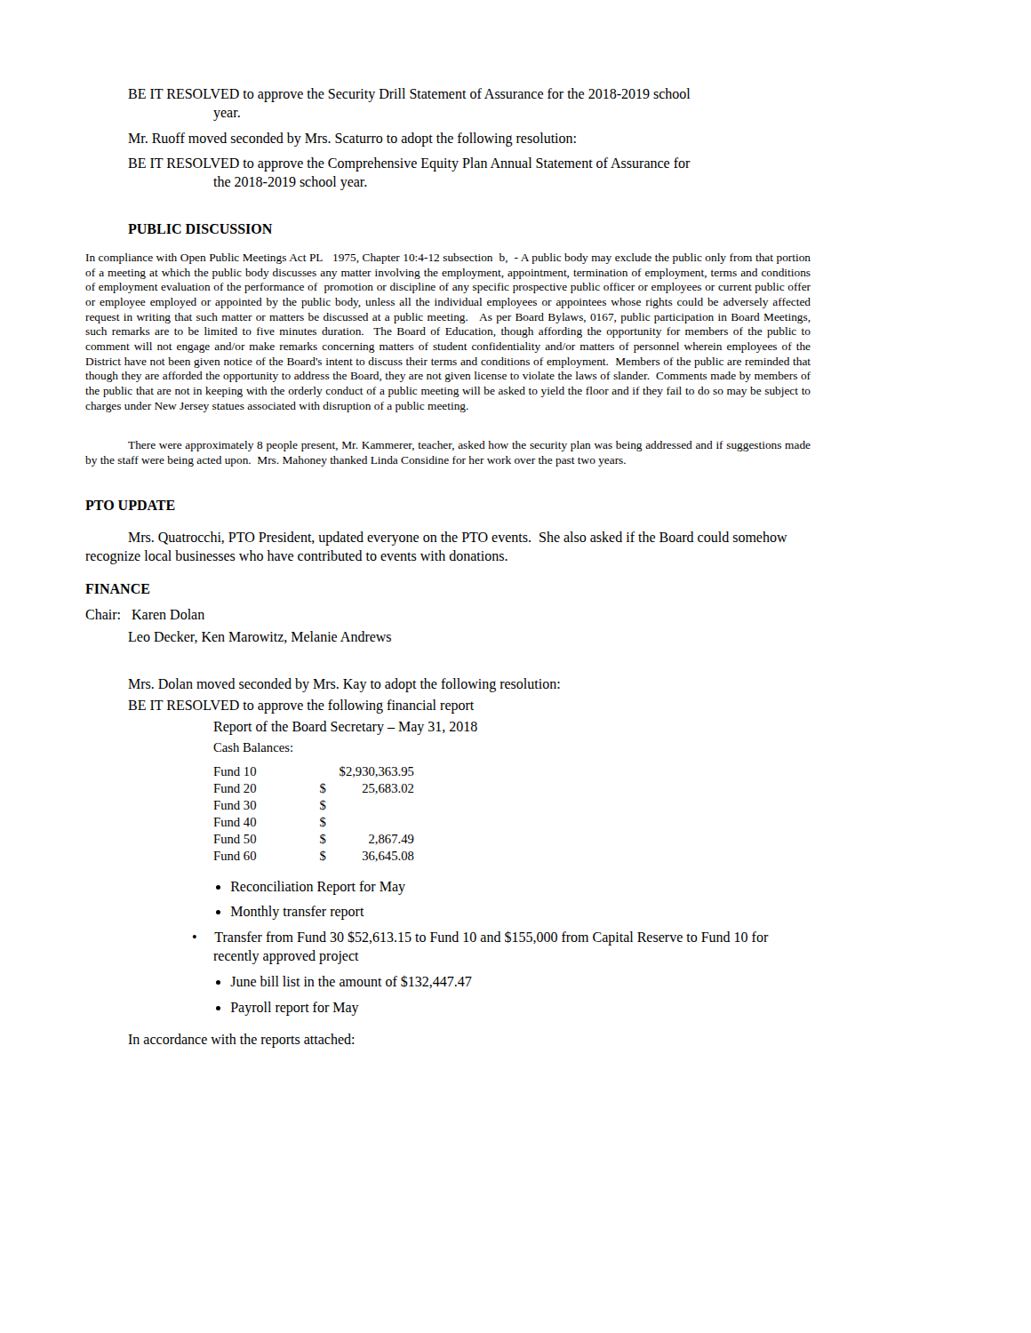BE IT RESOLVED to approve the Security Drill Statement of Assurance for the 2018-2019 school
year.
Mr. Ruoff moved seconded by Mrs. Scaturro to adopt the following resolution:
BE IT RESOLVED to approve the Comprehensive Equity Plan Annual Statement of Assurance for
the 2018-2019 school year.
PUBLIC DISCUSSION
In compliance with Open Public Meetings Act PL 1975, Chapter 10:4-12 subsection b, - A public body may exclude the public only from that portion of a meeting at which the public body discusses any matter involving the employment, appointment, termination of employment, terms and conditions of employment evaluation of the performance of promotion or discipline of any specific prospective public officer or employees or current public offer or employee employed or appointed by the public body, unless all the individual employees or appointees whose rights could be adversely affected request in writing that such matter or matters be discussed at a public meeting. As per Board Bylaws, 0167, public participation in Board Meetings, such remarks are to be limited to five minutes duration. The Board of Education, though affording the opportunity for members of the public to comment will not engage and/or make remarks concerning matters of student confidentiality and/or matters of personnel wherein employees of the District have not been given notice of the Board's intent to discuss their terms and conditions of employment. Members of the public are reminded that though they are afforded the opportunity to address the Board, they are not given license to violate the laws of slander. Comments made by members of the public that are not in keeping with the orderly conduct of a public meeting will be asked to yield the floor and if they fail to do so may be subject to charges under New Jersey statues associated with disruption of a public meeting.
There were approximately 8 people present, Mr. Kammerer, teacher, asked how the security plan was being addressed and if suggestions made by the staff were being acted upon. Mrs. Mahoney thanked Linda Considine for her work over the past two years.
PTO UPDATE
Mrs. Quatrocchi, PTO President, updated everyone on the PTO events. She also asked if the Board could somehow recognize local businesses who have contributed to events with donations.
FINANCE
Chair: Karen Dolan
Leo Decker, Ken Marowitz, Melanie Andrews
Mrs. Dolan moved seconded by Mrs. Kay to adopt the following resolution:
BE IT RESOLVED to approve the following financial report
Report of the Board Secretary – May 31, 2018
Cash Balances:
| Fund 10 | | $2,930,363.95 |
| Fund 20 | $ | 25,683.02 |
| Fund 30 | $ | |
| Fund 40 | $ | |
| Fund 50 | $ | 2,867.49 |
| Fund 60 | $ | 36,645.08 |
Reconciliation Report for May
Monthly transfer report
• Transfer from Fund 30 $52,613.15 to Fund 10 and $155,000 from Capital Reserve to Fund 10 for recently approved project
June bill list in the amount of $132,447.47
Payroll report for May
In accordance with the reports attached: